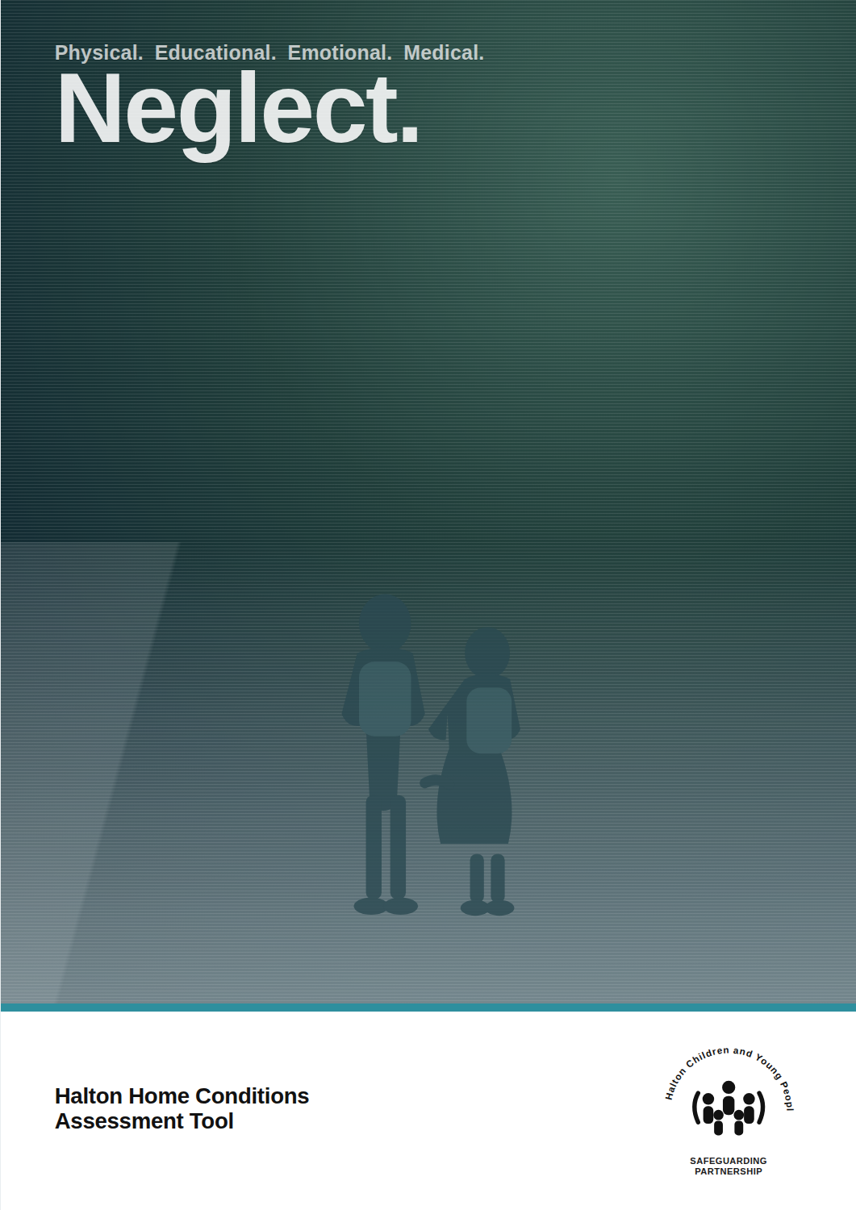Physical. Educational. Emotional. Medical.
Neglect.
Halton Home Conditions
Assessment Tool
Halton Children and Young People
Safeguarding
Partnership